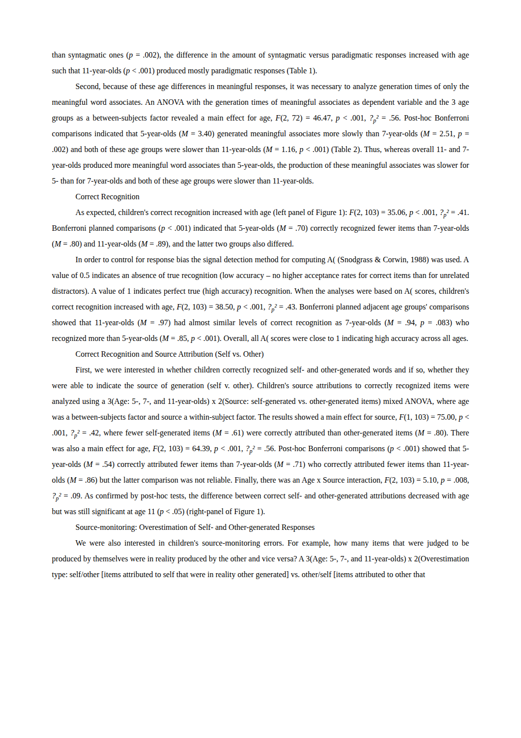than syntagmatic ones (p = .002), the difference in the amount of syntagmatic versus paradigmatic responses increased with age such that 11-year-olds (p < .001) produced mostly paradigmatic responses (Table 1).
Second, because of these age differences in meaningful responses, it was necessary to analyze generation times of only the meaningful word associates. An ANOVA with the generation times of meaningful associates as dependent variable and the 3 age groups as a between-subjects factor revealed a main effect for age, F(2, 72) = 46.47, p < .001, ?p² = .56. Post-hoc Bonferroni comparisons indicated that 5-year-olds (M = 3.40) generated meaningful associates more slowly than 7-year-olds (M = 2.51, p = .002) and both of these age groups were slower than 11-year-olds (M = 1.16, p < .001) (Table 2). Thus, whereas overall 11- and 7-year-olds produced more meaningful word associates than 5-year-olds, the production of these meaningful associates was slower for 5- than for 7-year-olds and both of these age groups were slower than 11-year-olds.
Correct Recognition
As expected, children's correct recognition increased with age (left panel of Figure 1): F(2, 103) = 35.06, p < .001, ?p² = .41. Bonferroni planned comparisons (p < .001) indicated that 5-year-olds (M = .70) correctly recognized fewer items than 7-year-olds (M = .80) and 11-year-olds (M = .89), and the latter two groups also differed.
In order to control for response bias the signal detection method for computing A( (Snodgrass & Corwin, 1988) was used. A value of 0.5 indicates an absence of true recognition (low accuracy – no higher acceptance rates for correct items than for unrelated distractors). A value of 1 indicates perfect true (high accuracy) recognition. When the analyses were based on A( scores, children's correct recognition increased with age, F(2, 103) = 38.50, p < .001, ?p² = .43. Bonferroni planned adjacent age groups' comparisons showed that 11-year-olds (M = .97) had almost similar levels of correct recognition as 7-year-olds (M = .94, p = .083) who recognized more than 5-year-olds (M = .85, p < .001). Overall, all A( scores were close to 1 indicating high accuracy across all ages.
Correct Recognition and Source Attribution (Self vs. Other)
First, we were interested in whether children correctly recognized self- and other-generated words and if so, whether they were able to indicate the source of generation (self v. other). Children's source attributions to correctly recognized items were analyzed using a 3(Age: 5-, 7-, and 11-year-olds) x 2(Source: self-generated vs. other-generated items) mixed ANOVA, where age was a between-subjects factor and source a within-subject factor. The results showed a main effect for source, F(1, 103) = 75.00, p < .001, ?p² = .42, where fewer self-generated items (M = .61) were correctly attributed than other-generated items (M = .80). There was also a main effect for age, F(2, 103) = 64.39, p < .001, ?p² = .56. Post-hoc Bonferroni comparisons (p < .001) showed that 5-year-olds (M = .54) correctly attributed fewer items than 7-year-olds (M = .71) who correctly attributed fewer items than 11-year-olds (M = .86) but the latter comparison was not reliable. Finally, there was an Age x Source interaction, F(2, 103) = 5.10, p = .008, ?p² = .09. As confirmed by post-hoc tests, the difference between correct self- and other-generated attributions decreased with age but was still significant at age 11 (p < .05) (right-panel of Figure 1).
Source-monitoring: Overestimation of Self- and Other-generated Responses
We were also interested in children's source-monitoring errors. For example, how many items that were judged to be produced by themselves were in reality produced by the other and vice versa? A 3(Age: 5-, 7-, and 11-year-olds) x 2(Overestimation type: self/other [items attributed to self that were in reality other generated] vs. other/self [items attributed to other that